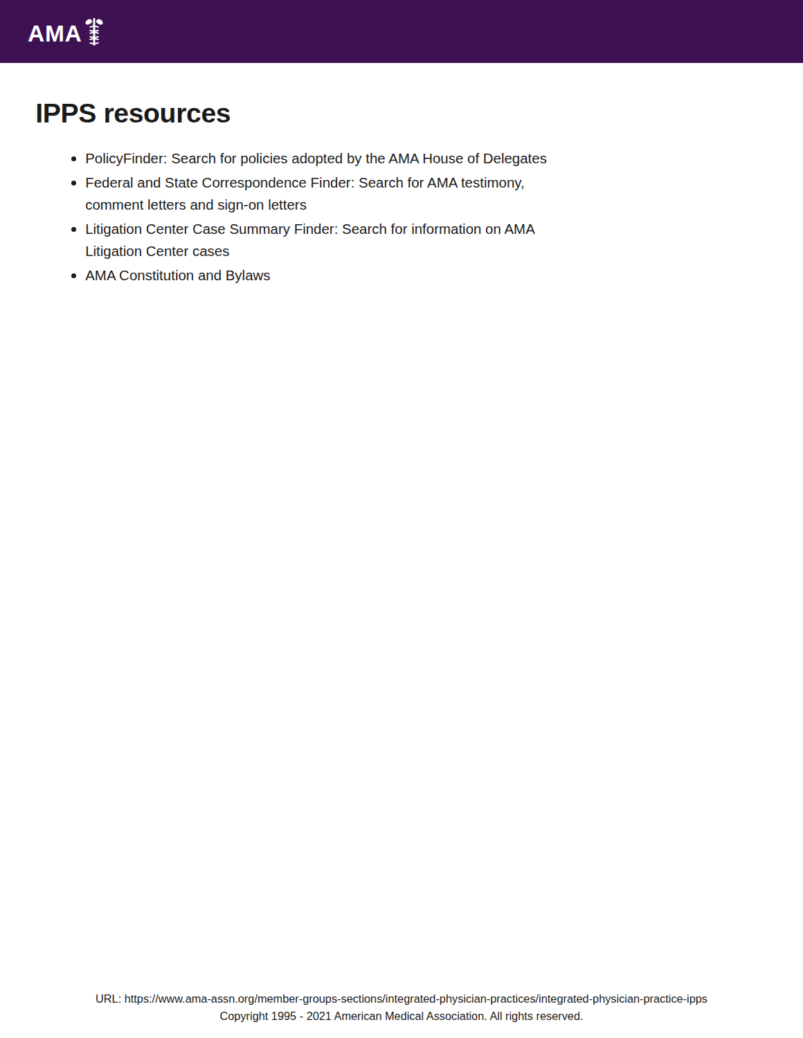AMA
IPPS resources
PolicyFinder: Search for policies adopted by the AMA House of Delegates
Federal and State Correspondence Finder: Search for AMA testimony, comment letters and sign-on letters
Litigation Center Case Summary Finder: Search for information on AMA Litigation Center cases
AMA Constitution and Bylaws
URL: https://www.ama-assn.org/member-groups-sections/integrated-physician-practices/integrated-physician-practice-ipps
Copyright 1995 - 2021 American Medical Association. All rights reserved.